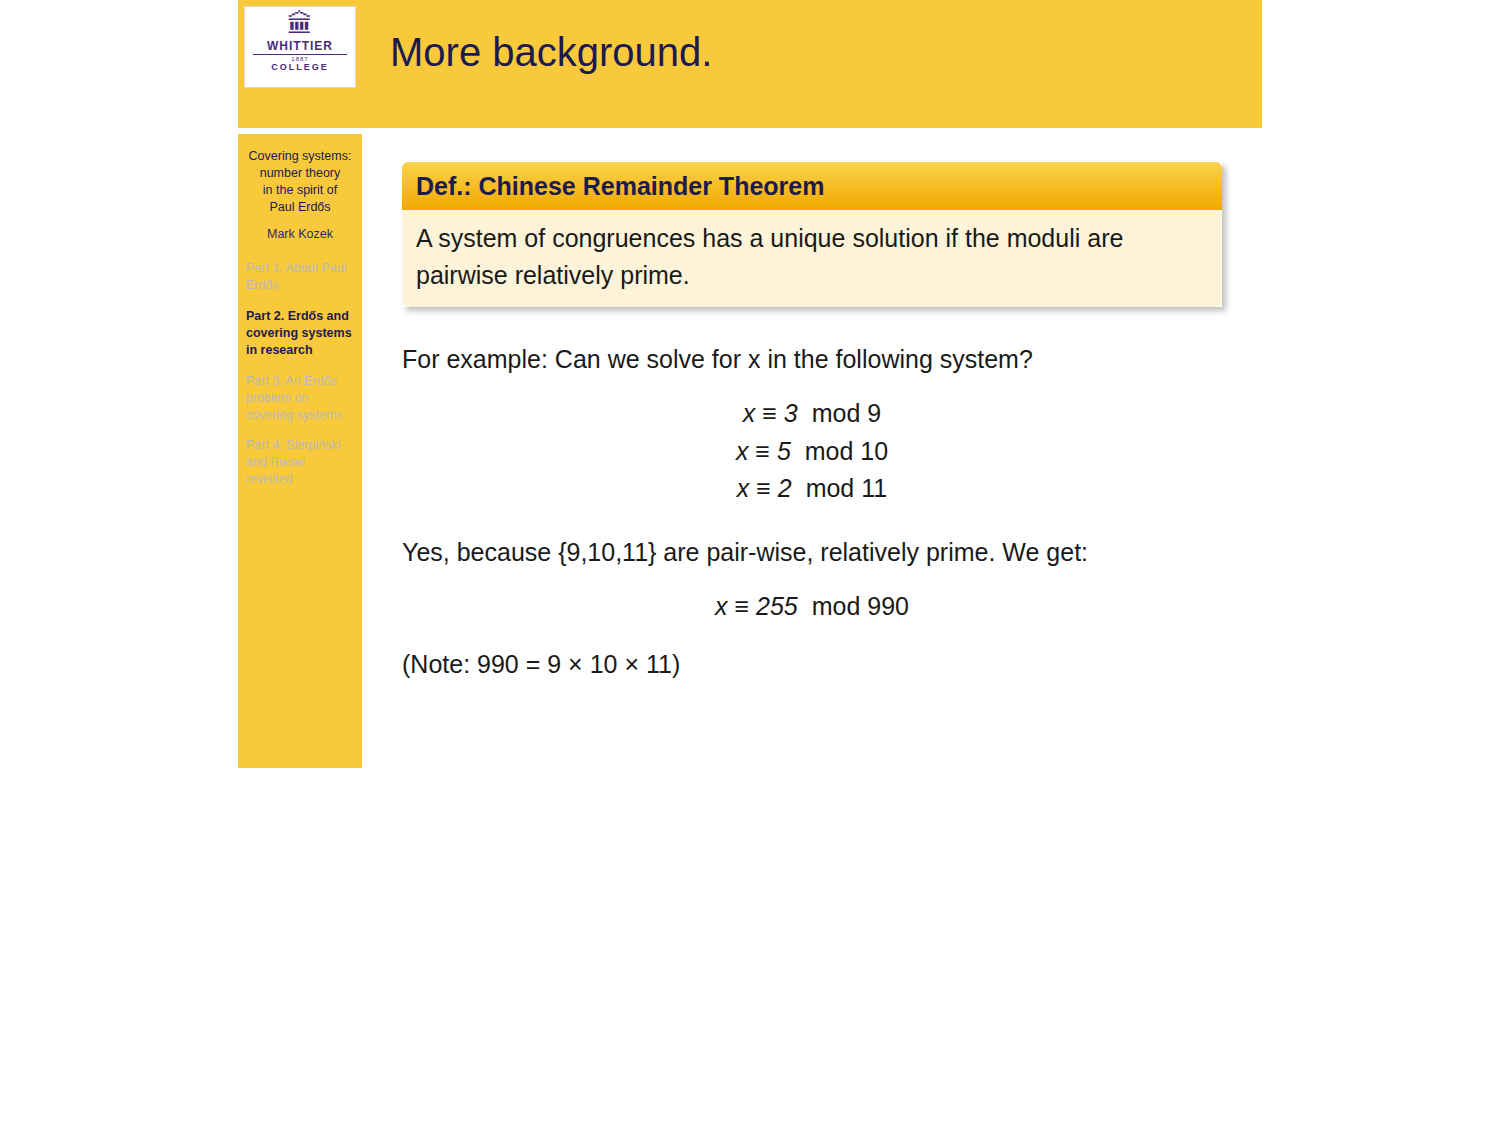🏛
WHITTIER
1887
COLLEGE
More background.
Covering systems:
number theory
in the spirit of
Paul Erdős
Mark Kozek
Part 1. About Paul Erdős
Part 2. Erdős and covering systems in research
Part 3. An Erdős problem on covering systems
Part 4: Sierpiński and Riesel revisited
Def.: Chinese Remainder Theorem
A system of congruences has a unique solution if the moduli are pairwise relatively prime.
For example: Can we solve for x in the following system?
x ≡ 3 mod 9
x ≡ 5 mod 10
x ≡ 2 mod 11
Yes, because {9,10,11} are pair-wise, relatively prime. We get:
x ≡ 255 mod 990
(Note: 990 = 9 × 10 × 11)